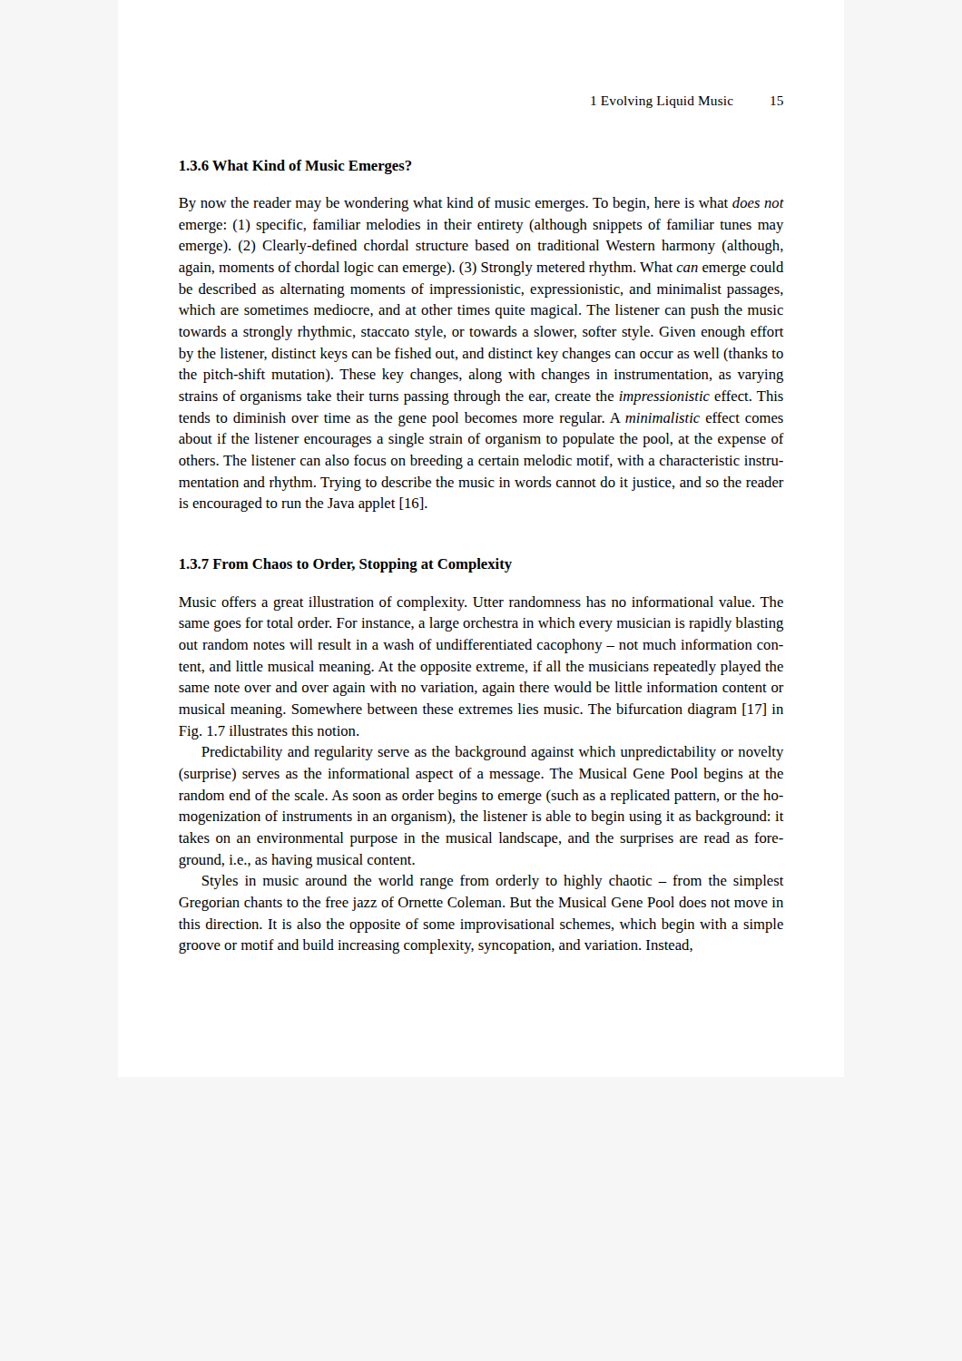1 Evolving Liquid Music 15
1.3.6 What Kind of Music Emerges?
By now the reader may be wondering what kind of music emerges. To begin, here is what does not emerge: (1) specific, familiar melodies in their entirety (although snippets of familiar tunes may emerge). (2) Clearly-defined chordal structure based on traditional Western harmony (although, again, moments of chordal logic can emerge). (3) Strongly metered rhythm. What can emerge could be described as alternating moments of impressionistic, expressionistic, and minimalist passages, which are sometimes mediocre, and at other times quite magical. The listener can push the music towards a strongly rhythmic, staccato style, or towards a slower, softer style. Given enough effort by the listener, distinct keys can be fished out, and distinct key changes can occur as well (thanks to the pitch-shift mutation). These key changes, along with changes in instrumentation, as varying strains of organisms take their turns passing through the ear, create the impressionistic effect. This tends to diminish over time as the gene pool becomes more regular. A minimalistic effect comes about if the listener encourages a single strain of organism to populate the pool, at the expense of others. The listener can also focus on breeding a certain melodic motif, with a characteristic instrumentation and rhythm. Trying to describe the music in words cannot do it justice, and so the reader is encouraged to run the Java applet [16].
1.3.7 From Chaos to Order, Stopping at Complexity
Music offers a great illustration of complexity. Utter randomness has no informational value. The same goes for total order. For instance, a large orchestra in which every musician is rapidly blasting out random notes will result in a wash of undifferentiated cacophony – not much information content, and little musical meaning. At the opposite extreme, if all the musicians repeatedly played the same note over and over again with no variation, again there would be little information content or musical meaning. Somewhere between these extremes lies music. The bifurcation diagram [17] in Fig. 1.7 illustrates this notion.
Predictability and regularity serve as the background against which unpredictability or novelty (surprise) serves as the informational aspect of a message. The Musical Gene Pool begins at the random end of the scale. As soon as order begins to emerge (such as a replicated pattern, or the homogenization of instruments in an organism), the listener is able to begin using it as background: it takes on an environmental purpose in the musical landscape, and the surprises are read as foreground, i.e., as having musical content.
Styles in music around the world range from orderly to highly chaotic – from the simplest Gregorian chants to the free jazz of Ornette Coleman. But the Musical Gene Pool does not move in this direction. It is also the opposite of some improvisational schemes, which begin with a simple groove or motif and build increasing complexity, syncopation, and variation. Instead,